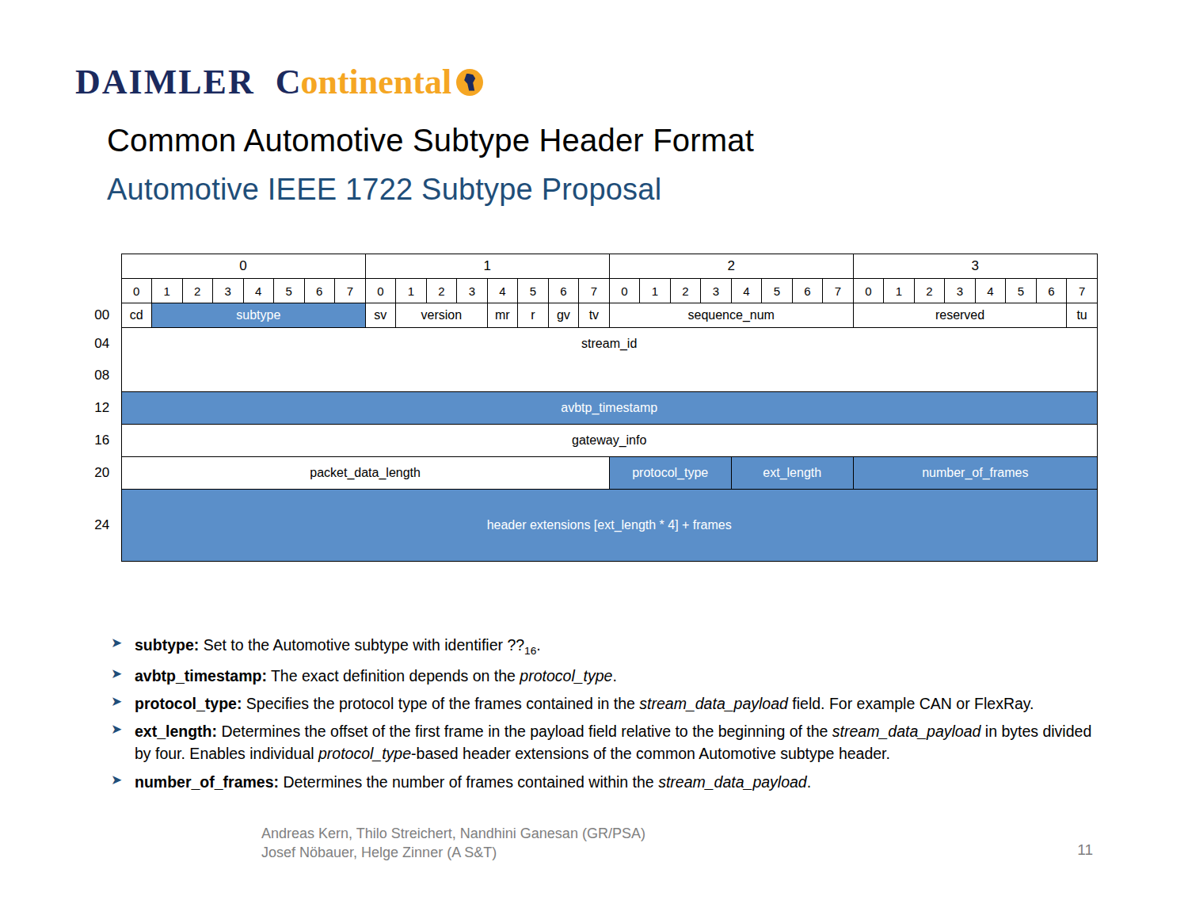DAIMLER
Continental
Common Automotive Subtype Header Format
Automotive IEEE 1722 Subtype Proposal
| | 0 | 1 | 2 | 3 |
| | 0 | 1 | 2 | 3 | 4 | 5 | 6 | 7 | 0 | 1 | 2 | 3 | 4 | 5 | 6 | 7 | 0 | 1 | 2 | 3 | 4 | 5 | 6 | 7 | 0 | 1 | 2 | 3 | 4 | 5 | 6 | 7 |
| 00 | cd | subtype | sv | version | mr | r | gv | tv | sequence_num | reserved | tu |
| 04 | stream_id |
| 08 | |
| 12 | avbtp_timestamp |
| 16 | gateway_info |
| 20 | packet_data_length | protocol_type | ext_length | number_of_frames |
| 24 | header extensions [ext_length * 4] + frames |
subtype: Set to the Automotive subtype with identifier ??16.
avbtp_timestamp: The exact definition depends on the protocol_type.
protocol_type: Specifies the protocol type of the frames contained in the stream_data_payload field. For example CAN or FlexRay.
ext_length: Determines the offset of the first frame in the payload field relative to the beginning of the stream_data_payload in bytes divided by four. Enables individual protocol_type-based header extensions of the common Automotive subtype header.
number_of_frames: Determines the number of frames contained within the stream_data_payload.
Andreas Kern, Thilo Streichert, Nandhini Ganesan (GR/PSA)
Josef Nöbauer, Helge Zinner (A S&T)
11